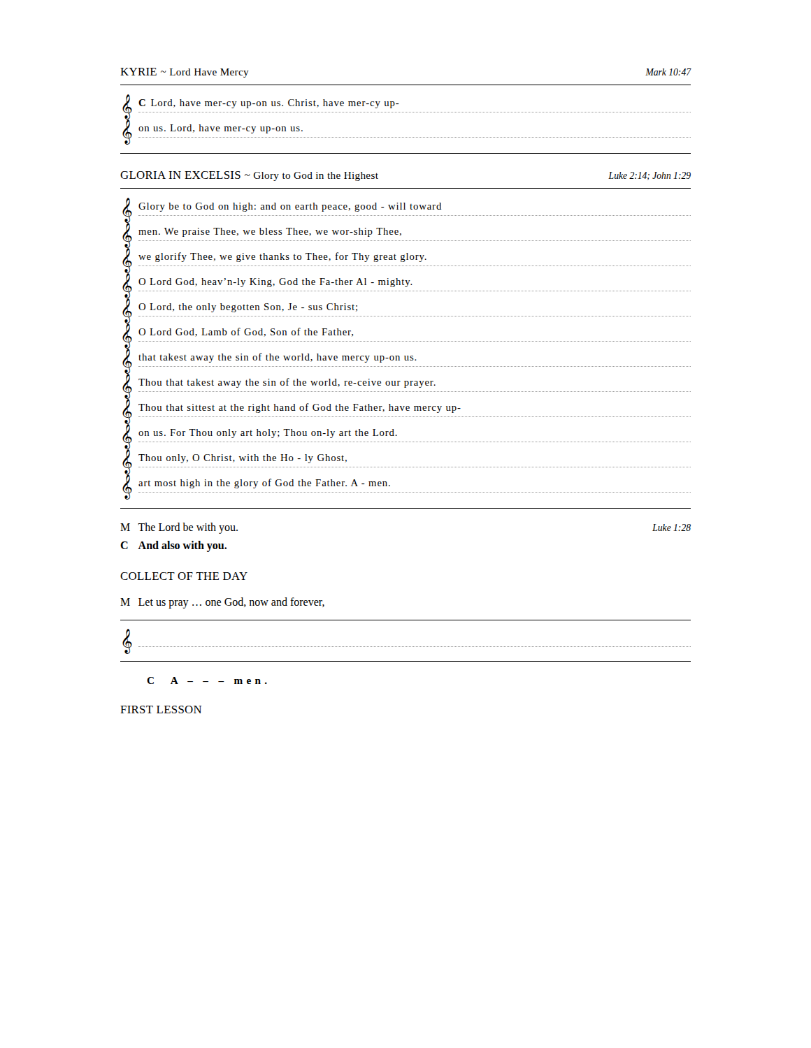Kyrie ~ Lord Have Mercy
Mark 10:47
𝄞 CLord, have mer‑cy up‑on us. Christ, have mer‑cy up‑
𝄞 on us. Lord, have mer‑cy up‑on us.
Gloria in Excelsis ~ Glory to God in the Highest
Luke 2:14; John 1:29
𝄞 Glory be to God on high: and on earth peace, good ‑ will toward
𝄞 men. We praise Thee, we bless Thee, we wor‑ship Thee,
𝄞 we glorify Thee, we give thanks to Thee, for Thy great glory.
𝄞 O Lord God, heav’n‑ly King, God the Fa‑ther Al ‑ mighty.
𝄞 O Lord, the only begotten Son, Je ‑ sus Christ;
𝄞 O Lord God, Lamb of God, Son of the Father,
𝄞 that takest away the sin of the world, have mercy up‑on us.
𝄞 Thou that takest away the sin of the world, re‑ceive our prayer.
𝄞 Thou that sittest at the right hand of God the Father, have mercy up‑
𝄞 on us. For Thou only art holy; Thou on‑ly art the Lord.
𝄞 Thou only, O Christ, with the Ho ‑ ly Ghost,
𝄞 art most high in the glory of God the Father. A ‑ men.
M The Lord be with you. Luke 1:28
C And also with you.
Collect of the Day
M Let us pray … one God, now and forever,
𝄞
CA – – – men.
First Lesson